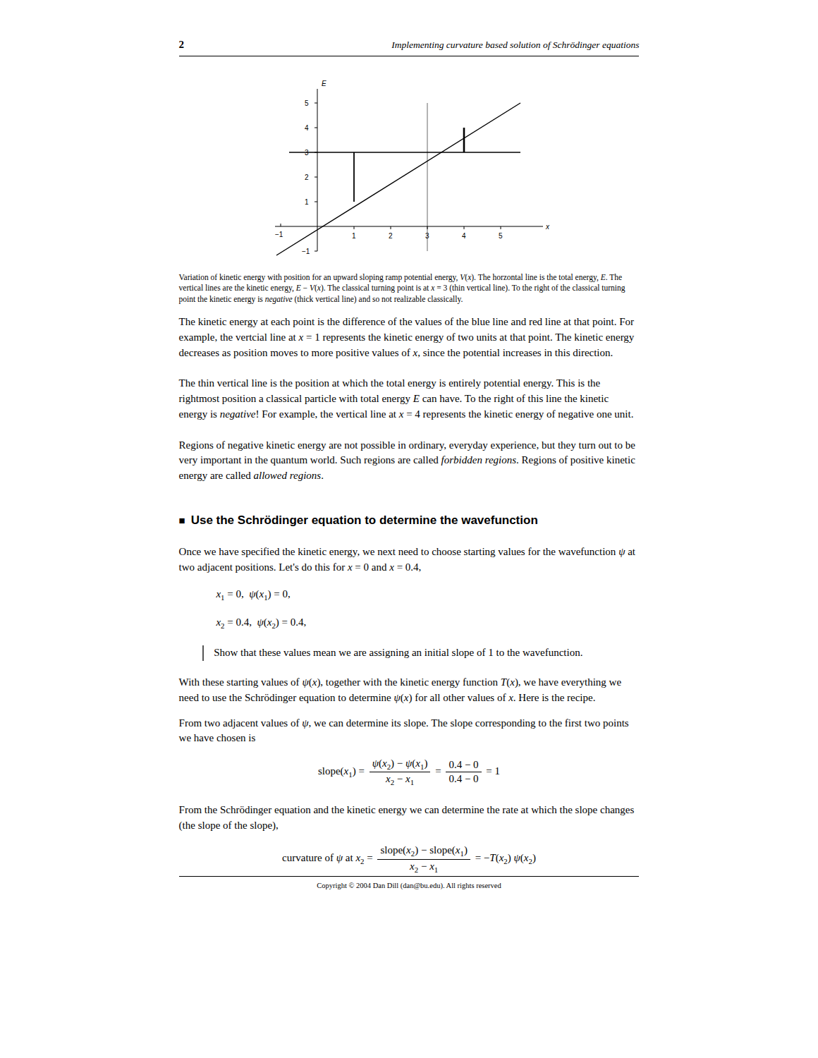2 Implementing curvature based solution of Schrödinger equations
E x 5 4 3 2 1 −1 −1 1 2 3 4 5
Variation of kinetic energy with position for an upward sloping ramp potential energy, V(x). The horzontal line is the total energy, E. The vertical lines are the kinetic energy, E − V(x). The classical turning point is at x = 3 (thin vertical line). To the right of the classical turning point the kinetic energy is negative (thick vertical line) and so not realizable classically.
The kinetic energy at each point is the difference of the values of the blue line and red line at that point. For example, the vertcial line at x = 1 represents the kinetic energy of two units at that point. The kinetic energy decreases as position moves to more positive values of x, since the potential increases in this direction.
The thin vertical line is the position at which the total energy is entirely potential energy. This is the rightmost position a classical particle with total energy E can have. To the right of this line the kinetic energy is negative! For example, the vertical line at x = 4 represents the kinetic energy of negative one unit.
Regions of negative kinetic energy are not possible in ordinary, everyday experience, but they turn out to be very important in the quantum world. Such regions are called forbidden regions. Regions of positive kinetic energy are called allowed regions.
■Use the Schrödinger equation to determine the wavefunction
Once we have specified the kinetic energy, we next need to choose starting values for the wavefunction ψ at two adjacent positions. Let's do this for x = 0 and x = 0.4,
x1 = 0, ψ(x1) = 0,
x2 = 0.4, ψ(x2) = 0.4,
Show that these values mean we are assigning an initial slope of 1 to the wavefunction.
With these starting values of ψ(x), together with the kinetic energy function T(x), we have everything we need to use the Schrödinger equation to determine ψ(x) for all other values of x. Here is the recipe.
From two adjacent values of ψ, we can determine its slope. The slope corresponding to the first two points we have chosen is
slope(x1) = ψ(x2) − ψ(x1) x2 − x1 = 0.4 − 0 0.4 − 0 = 1
From the Schrödinger equation and the kinetic energy we can determine the rate at which the slope changes (the slope of the slope),
curvature of ψ at x2 = slope(x2) − slope(x1) x2 − x1 = −T(x2) ψ(x2)
Copyright © 2004 Dan Dill (dan@bu.edu). All rights reserved